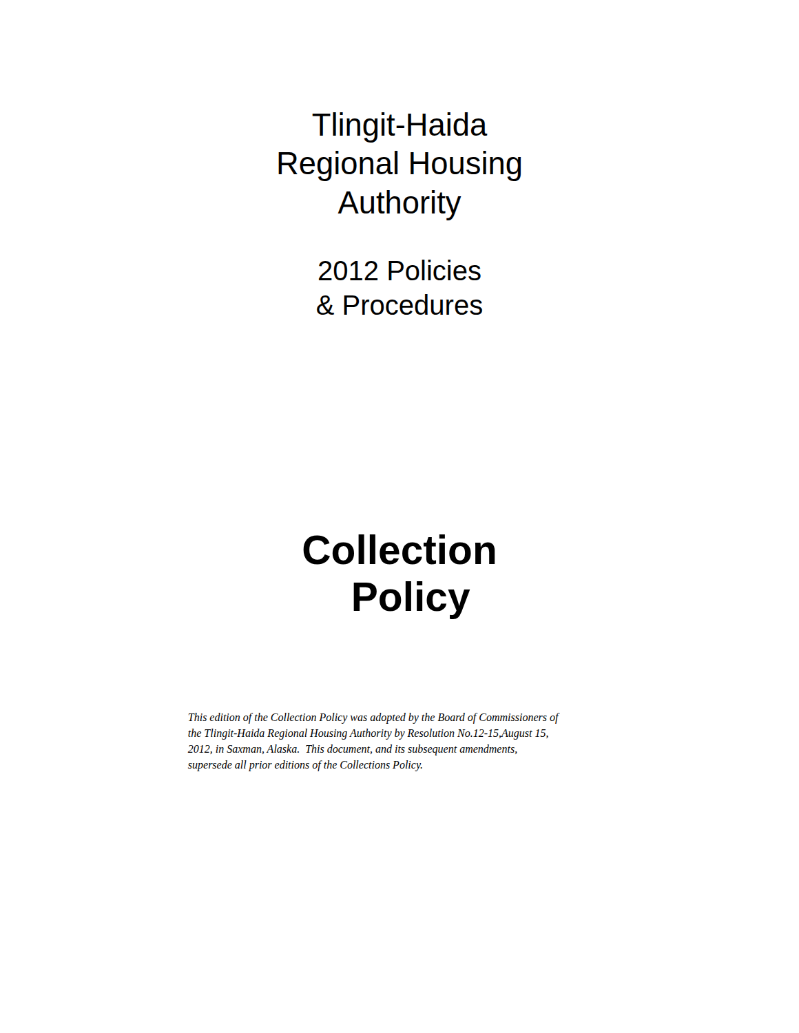Tlingit-Haida Regional Housing Authority
2012 Policies
& Procedures
Collection Policy
This edition of the Collection Policy was adopted by the Board of Commissioners of the Tlingit-Haida Regional Housing Authority by Resolution No.12-15,August 15, 2012, in Saxman, Alaska. This document, and its subsequent amendments, supersede all prior editions of the Collections Policy.